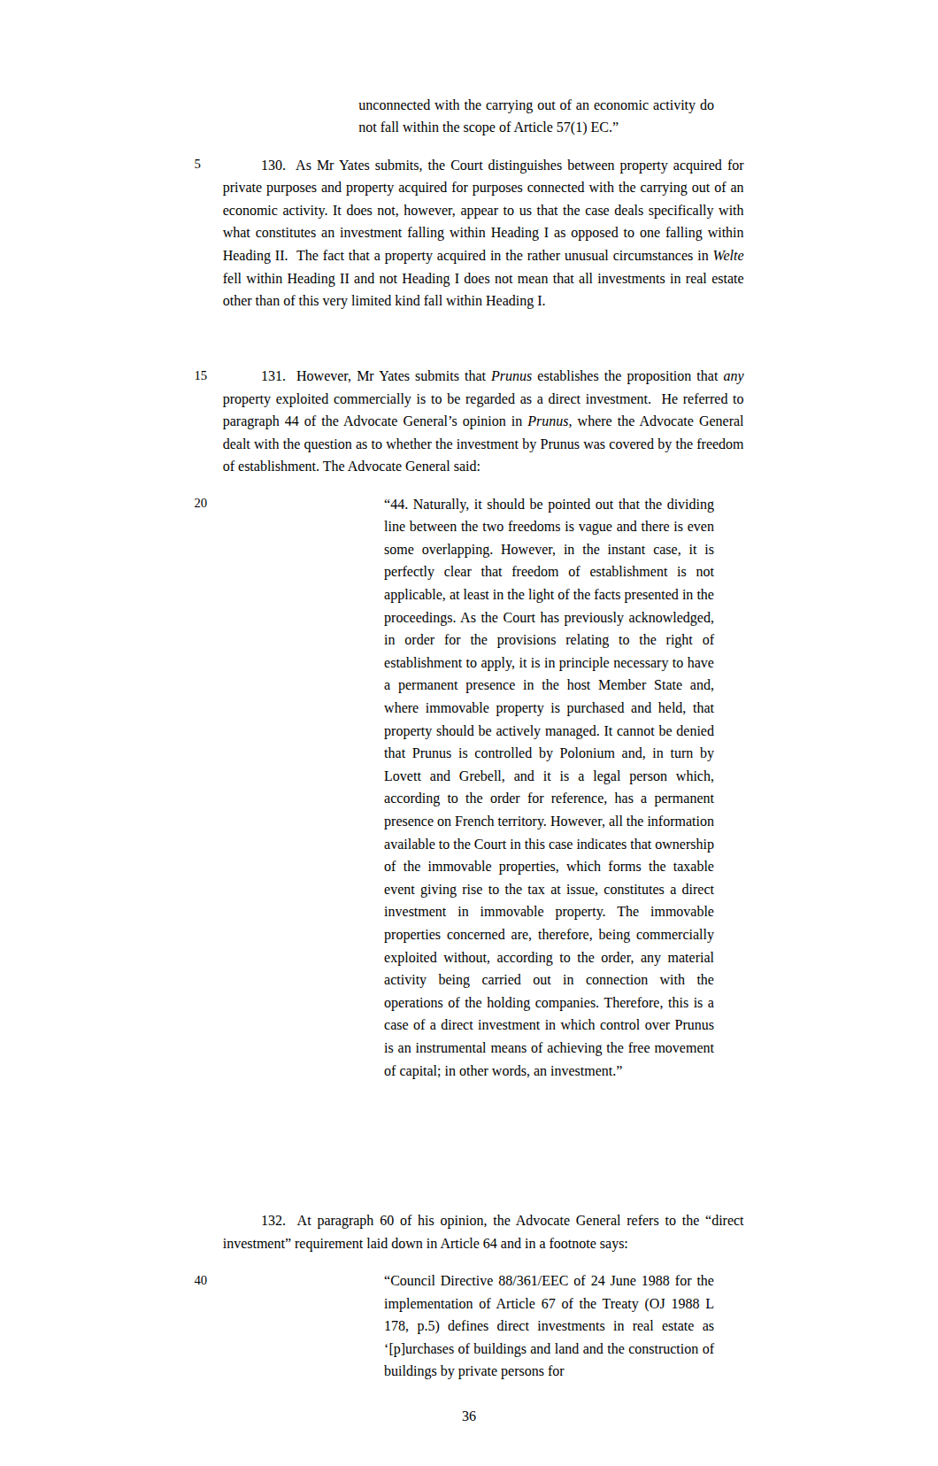unconnected with the carrying out of an economic activity do not fall within the scope of Article 57(1) EC.”
5
130. As Mr Yates submits, the Court distinguishes between property acquired for private purposes and property acquired for purposes connected with the carrying out of an economic activity. It does not, however, appear to us that the case deals specifically with what constitutes an investment falling within Heading I as opposed to one falling within Heading II. The fact that a property acquired in the rather unusual circumstances in Welte fell within Heading II and not Heading I does not mean that all investments in real estate other than of this very limited kind fall within Heading I.
10
15
131. However, Mr Yates submits that Prunus establishes the proposition that any property exploited commercially is to be regarded as a direct investment. He referred to paragraph 44 of the Advocate General’s opinion in Prunus, where the Advocate General dealt with the question as to whether the investment by Prunus was covered by the freedom of establishment. The Advocate General said:
20
“44. Naturally, it should be pointed out that the dividing line between the two freedoms is vague and there is even some overlapping. However, in the instant case, it is perfectly clear that freedom of establishment is not applicable, at least in the light of the facts presented in the proceedings. As the Court has previously acknowledged, in order for the provisions relating to the right of establishment to apply, it is in principle necessary to have a permanent presence in the host Member State and, where immovable property is purchased and held, that property should be actively managed. It cannot be denied that Prunus is controlled by Polonium and, in turn by Lovett and Grebell, and it is a legal person which, according to the order for reference, has a permanent presence on French territory. However, all the information available to the Court in this case indicates that ownership of the immovable properties, which forms the taxable event giving rise to the tax at issue, constitutes a direct investment in immovable property. The immovable properties concerned are, therefore, being commercially exploited without, according to the order, any material activity being carried out in connection with the operations of the holding companies. Therefore, this is a case of a direct investment in which control over Prunus is an instrumental means of achieving the free movement of capital; in other words, an investment.”
25
30
35
132. At paragraph 60 of his opinion, the Advocate General refers to the “direct investment” requirement laid down in Article 64 and in a footnote says:
40
“Council Directive 88/361/EEC of 24 June 1988 for the implementation of Article 67 of the Treaty (OJ 1988 L 178, p.5) defines direct investments in real estate as ‘[p]urchases of buildings and land and the construction of buildings by private persons for
36